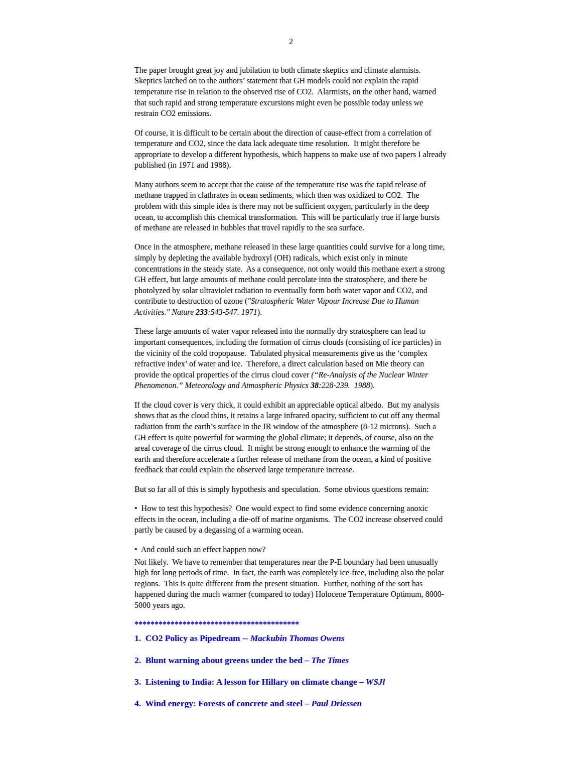2
The paper brought great joy and jubilation to both climate skeptics and climate alarmists. Skeptics latched on to the authors’ statement that GH models could not explain the rapid temperature rise in relation to the observed rise of CO2. Alarmists, on the other hand, warned that such rapid and strong temperature excursions might even be possible today unless we restrain CO2 emissions.
Of course, it is difficult to be certain about the direction of cause-effect from a correlation of temperature and CO2, since the data lack adequate time resolution. It might therefore be appropriate to develop a different hypothesis, which happens to make use of two papers I already published (in 1971 and 1988).
Many authors seem to accept that the cause of the temperature rise was the rapid release of methane trapped in clathrates in ocean sediments, which then was oxidized to CO2. The problem with this simple idea is there may not be sufficient oxygen, particularly in the deep ocean, to accomplish this chemical transformation. This will be particularly true if large bursts of methane are released in bubbles that travel rapidly to the sea surface.
Once in the atmosphere, methane released in these large quantities could survive for a long time, simply by depleting the available hydroxyl (OH) radicals, which exist only in minute concentrations in the steady state. As a consequence, not only would this methane exert a strong GH effect, but large amounts of methane could percolate into the stratosphere, and there be photolyzed by solar ultraviolet radiation to eventually form both water vapor and CO2, and contribute to destruction of ozone ("Stratospheric Water Vapour Increase Due to Human Activities." Nature 233:543-547. 1971).
These large amounts of water vapor released into the normally dry stratosphere can lead to important consequences, including the formation of cirrus clouds (consisting of ice particles) in the vicinity of the cold tropopause. Tabulated physical measurements give us the ‘complex refractive index’ of water and ice. Therefore, a direct calculation based on Mie theory can provide the optical properties of the cirrus cloud cover (“Re-Analysis of the Nuclear Winter Phenomenon.” Meteorology and Atmospheric Physics 38:228-239. 1988).
If the cloud cover is very thick, it could exhibit an appreciable optical albedo. But my analysis shows that as the cloud thins, it retains a large infrared opacity, sufficient to cut off any thermal radiation from the earth’s surface in the IR window of the atmosphere (8-12 microns). Such a GH effect is quite powerful for warming the global climate; it depends, of course, also on the areal coverage of the cirrus cloud. It might be strong enough to enhance the warming of the earth and therefore accelerate a further release of methane from the ocean, a kind of positive feedback that could explain the observed large temperature increase.
But so far all of this is simply hypothesis and speculation. Some obvious questions remain:
• How to test this hypothesis? One would expect to find some evidence concerning anoxic effects in the ocean, including a die-off of marine organisms. The CO2 increase observed could partly be caused by a degassing of a warming ocean.
• And could such an effect happen now?
Not likely. We have to remember that temperatures near the P-E boundary had been unusually high for long periods of time. In fact, the earth was completely ice-free, including also the polar regions. This is quite different from the present situation. Further, nothing of the sort has happened during the much warmer (compared to today) Holocene Temperature Optimum, 8000-5000 years ago.
*****************************************
1. CO2 Policy as Pipedream -- Mackubin Thomas Owens
2. Blunt warning about greens under the bed – The Times
3. Listening to India: A lesson for Hillary on climate change – WSJl
4. Wind energy: Forests of concrete and steel – Paul Driessen